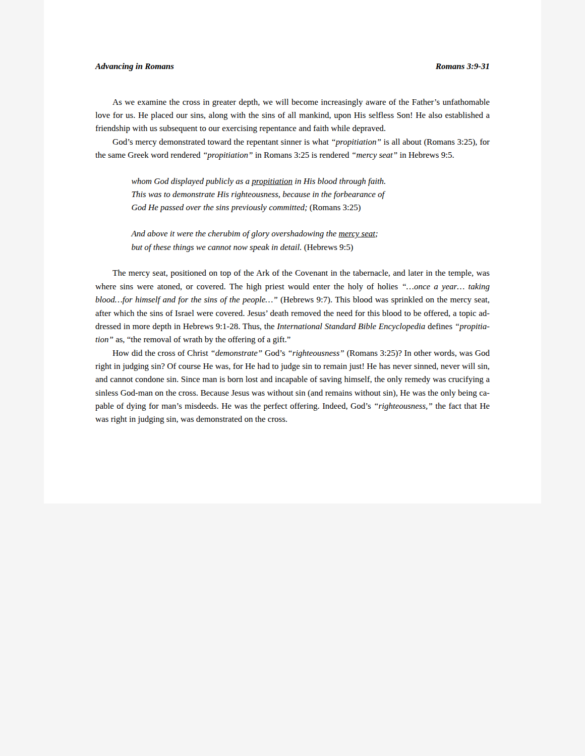Advancing in Romans
Romans 3:9-31
As we examine the cross in greater depth, we will become increasingly aware of the Father’s unfathomable love for us. He placed our sins, along with the sins of all mankind, upon His selfless Son! He also established a friendship with us subsequent to our exercising repentance and faith while depraved.
God’s mercy demonstrated toward the repentant sinner is what “propitiation” is all about (Romans 3:25), for the same Greek word rendered “propitiation” in Romans 3:25 is rendered “mercy seat” in Hebrews 9:5.
whom God displayed publicly as a propitiation in His blood through faith. This was to demonstrate His righteousness, because in the forbearance of God He passed over the sins previously committed; (Romans 3:25)
And above it were the cherubim of glory overshadowing the mercy seat; but of these things we cannot now speak in detail. (Hebrews 9:5)
The mercy seat, positioned on top of the Ark of the Covenant in the tabernacle, and later in the temple, was where sins were atoned, or covered. The high priest would enter the holy of holies “…once a year… taking blood…for himself and for the sins of the people…” (Hebrews 9:7). This blood was sprinkled on the mercy seat, after which the sins of Israel were covered. Jesus’ death removed the need for this blood to be offered, a topic addressed in more depth in Hebrews 9:1-28. Thus, the International Standard Bible Encyclopedia defines “propitiation” as, “the removal of wrath by the offering of a gift.”
How did the cross of Christ “demonstrate” God’s “righteousness” (Romans 3:25)? In other words, was God right in judging sin? Of course He was, for He had to judge sin to remain just! He has never sinned, never will sin, and cannot condone sin. Since man is born lost and incapable of saving himself, the only remedy was crucifying a sinless God-man on the cross. Because Jesus was without sin (and remains without sin), He was the only being capable of dying for man’s misdeeds. He was the perfect offering. Indeed, God’s “righteousness,” the fact that He was right in judging sin, was demonstrated on the cross.